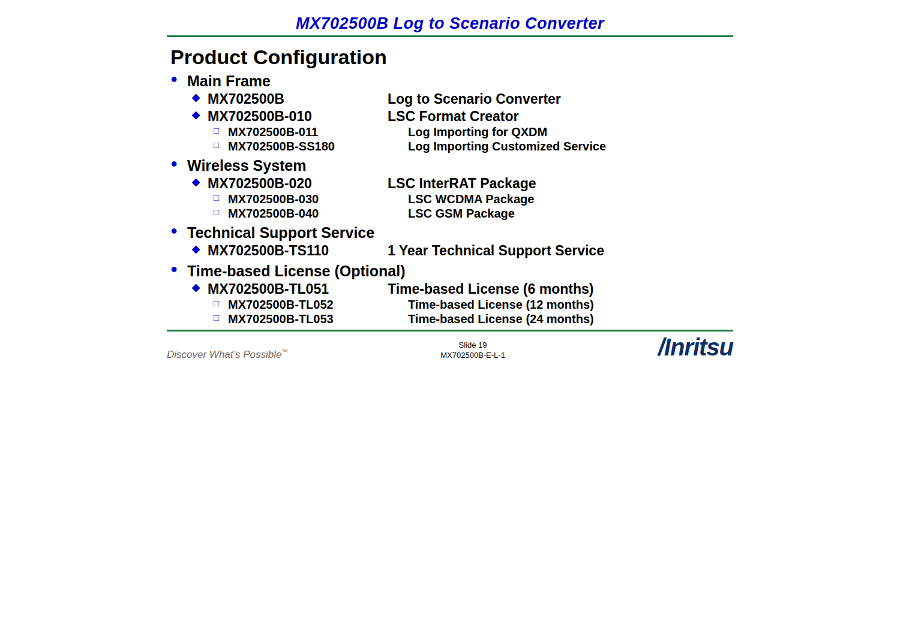MX702500B Log to Scenario Converter
Product Configuration
Main Frame
MX702500BLog to Scenario Converter
MX702500B-010 LSC Format Creator
MX702500B-011 Log Importing for QXDM
MX702500B-SS180 Log Importing Customized Service
Wireless System
MX702500B-020 LSC InterRAT Package
MX702500B-030 LSC WCDMA Package
MX702500B-040 LSC GSM Package
Technical Support Service
MX702500B-TS1101 Year Technical Support Service
Time-based License (Optional)
MX702500B-TL051 Time-based License (6 months)
MX702500B-TL052 Time-based License (12 months)
MX702500B-TL053 Time-based License (24 months)
Discover What’s Possible™
Slide 19
MX702500B-E-L-1
/Inritsu